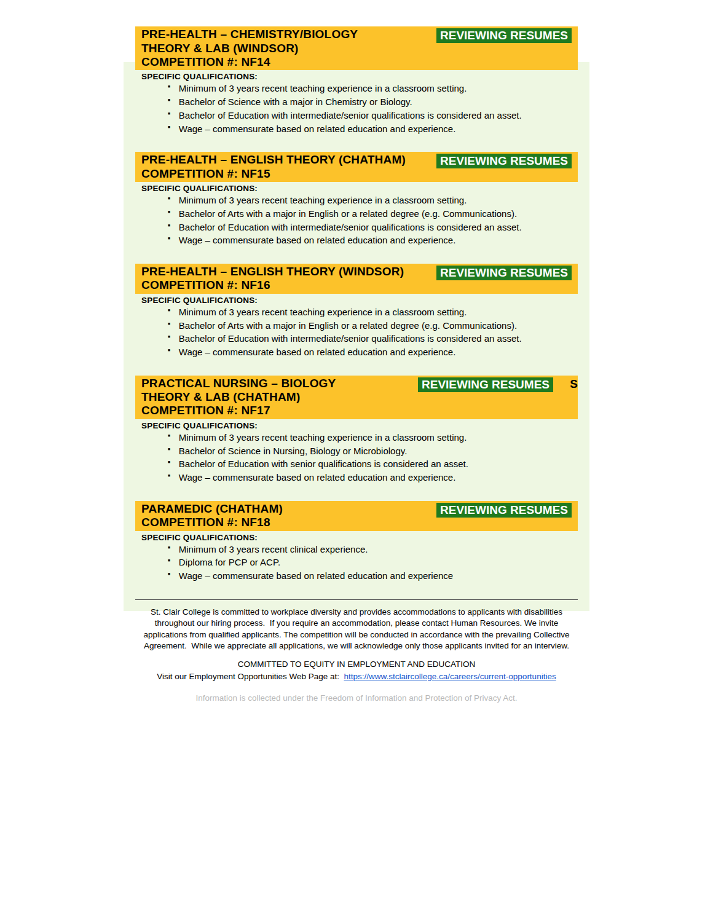PRE-HEALTH – CHEMISTRY/BIOLOGY
THEORY & LAB (WINDSOR)
COMPETITION #: NF14 REVIEWING RESUMES
SPECIFIC QUALIFICATIONS:
Minimum of 3 years recent teaching experience in a classroom setting.
Bachelor of Science with a major in Chemistry or Biology.
Bachelor of Education with intermediate/senior qualifications is considered an asset.
Wage – commensurate based on related education and experience.
PRE-HEALTH – ENGLISH THEORY (CHATHAM)
COMPETITION #: NF15 REVIEWING RESUMES
SPECIFIC QUALIFICATIONS:
Minimum of 3 years recent teaching experience in a classroom setting.
Bachelor of Arts with a major in English or a related degree (e.g. Communications).
Bachelor of Education with intermediate/senior qualifications is considered an asset.
Wage – commensurate based on related education and experience.
PRE-HEALTH – ENGLISH THEORY (WINDSOR)
COMPETITION #: NF16 REVIEWING RESUMES
SPECIFIC QUALIFICATIONS:
Minimum of 3 years recent teaching experience in a classroom setting.
Bachelor of Arts with a major in English or a related degree (e.g. Communications).
Bachelor of Education with intermediate/senior qualifications is considered an asset.
Wage – commensurate based on related education and experience.
PRACTICAL NURSING – BIOLOGY
THEORY & LAB (CHATHAM)
COMPETITION #: NF17 REVIEWING RESUMES S
SPECIFIC QUALIFICATIONS:
Minimum of 3 years recent teaching experience in a classroom setting.
Bachelor of Science in Nursing, Biology or Microbiology.
Bachelor of Education with senior qualifications is considered an asset.
Wage – commensurate based on related education and experience.
PARAMEDIC (CHATHAM)
COMPETITION #: NF18 REVIEWING RESUMES
SPECIFIC QUALIFICATIONS:
Minimum of 3 years recent clinical experience.
Diploma for PCP or ACP.
Wage – commensurate based on related education and experience
St. Clair College is committed to workplace diversity and provides accommodations to applicants with disabilities throughout our hiring process. If you require an accommodation, please contact Human Resources. We invite applications from qualified applicants. The competition will be conducted in accordance with the prevailing Collective Agreement. While we appreciate all applications, we will acknowledge only those applicants invited for an interview.
COMMITTED TO EQUITY IN EMPLOYMENT AND EDUCATION
Visit our Employment Opportunities Web Page at: https://www.stclaircollege.ca/careers/current-opportunities
Information is collected under the Freedom of Information and Protection of Privacy Act.